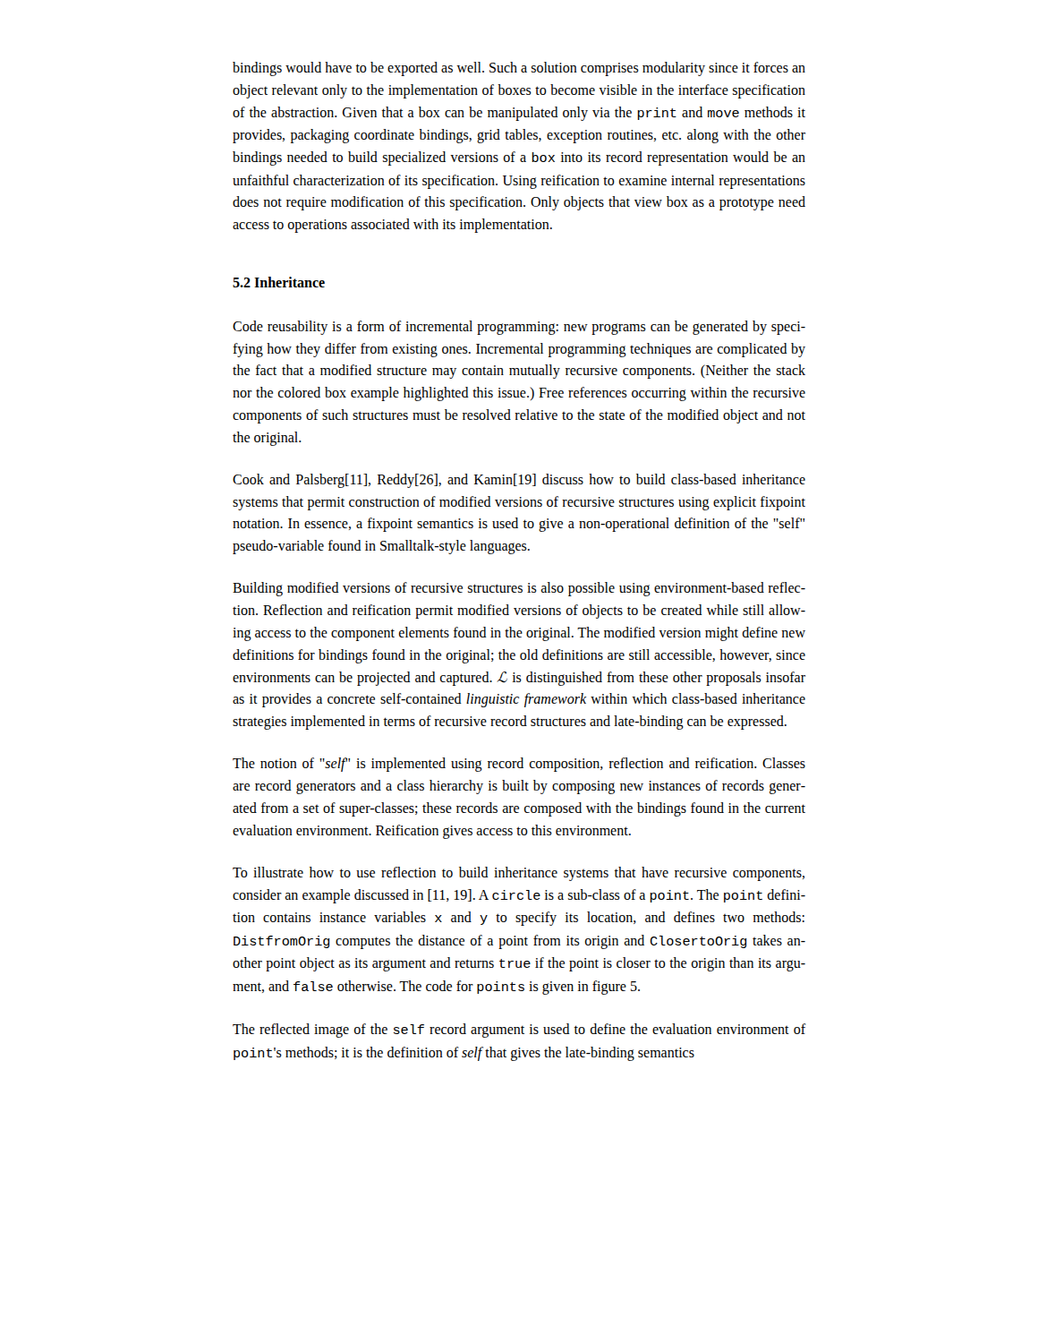bindings would have to be exported as well. Such a solution comprises modularity since it forces an object relevant only to the implementation of boxes to become visible in the interface specification of the abstraction. Given that a box can be manipulated only via the print and move methods it provides, packaging coordinate bindings, grid tables, exception routines, etc. along with the other bindings needed to build specialized versions of a box into its record representation would be an unfaithful characterization of its specification. Using reification to examine internal representations does not require modification of this specification. Only objects that view box as a prototype need access to operations associated with its implementation.
5.2 Inheritance
Code reusability is a form of incremental programming: new programs can be generated by specifying how they differ from existing ones. Incremental programming techniques are complicated by the fact that a modified structure may contain mutually recursive components. (Neither the stack nor the colored box example highlighted this issue.) Free references occurring within the recursive components of such structures must be resolved relative to the state of the modified object and not the original.
Cook and Palsberg[11], Reddy[26], and Kamin[19] discuss how to build class-based inheritance systems that permit construction of modified versions of recursive structures using explicit fixpoint notation. In essence, a fixpoint semantics is used to give a non-operational definition of the "self" pseudo-variable found in Smalltalk-style languages.
Building modified versions of recursive structures is also possible using environment-based reflection. Reflection and reification permit modified versions of objects to be created while still allowing access to the component elements found in the original. The modified version might define new definitions for bindings found in the original; the old definitions are still accessible, however, since environments can be projected and captured. ℒ is distinguished from these other proposals insofar as it provides a concrete self-contained linguistic framework within which class-based inheritance strategies implemented in terms of recursive record structures and late-binding can be expressed.
The notion of "self" is implemented using record composition, reflection and reification. Classes are record generators and a class hierarchy is built by composing new instances of records generated from a set of super-classes; these records are composed with the bindings found in the current evaluation environment. Reification gives access to this environment.
To illustrate how to use reflection to build inheritance systems that have recursive components, consider an example discussed in [11, 19]. A circle is a sub-class of a point. The point definition contains instance variables x and y to specify its location, and defines two methods: DistfromOrig computes the distance of a point from its origin and ClosertoOrig takes another point object as its argument and returns true if the point is closer to the origin than its argument, and false otherwise. The code for points is given in figure 5.
The reflected image of the self record argument is used to define the evaluation environment of point's methods; it is the definition of self that gives the late-binding semantics